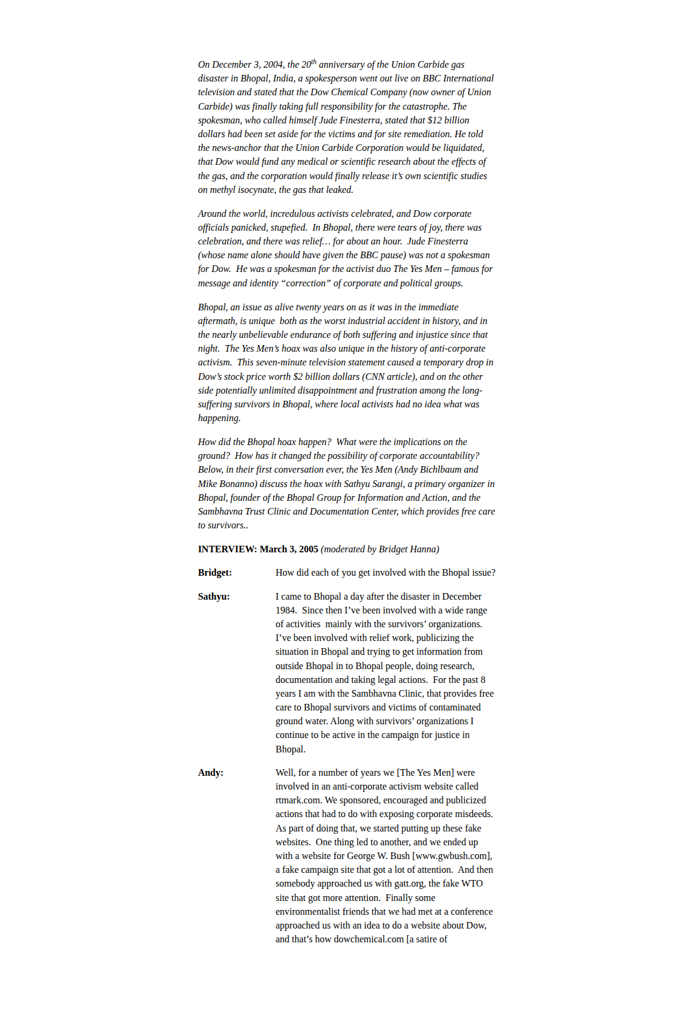On December 3, 2004, the 20th anniversary of the Union Carbide gas disaster in Bhopal, India, a spokesperson went out live on BBC International television and stated that the Dow Chemical Company (now owner of Union Carbide) was finally taking full responsibility for the catastrophe. The spokesman, who called himself Jude Finesterra, stated that $12 billion dollars had been set aside for the victims and for site remediation. He told the news-anchor that the Union Carbide Corporation would be liquidated, that Dow would fund any medical or scientific research about the effects of the gas, and the corporation would finally release it’s own scientific studies on methyl isocynate, the gas that leaked.
Around the world, incredulous activists celebrated, and Dow corporate officials panicked, stupefied. In Bhopal, there were tears of joy, there was celebration, and there was relief… for about an hour. Jude Finesterra (whose name alone should have given the BBC pause) was not a spokesman for Dow. He was a spokesman for the activist duo The Yes Men – famous for message and identity “correction” of corporate and political groups.
Bhopal, an issue as alive twenty years on as it was in the immediate aftermath, is unique both as the worst industrial accident in history, and in the nearly unbelievable endurance of both suffering and injustice since that night. The Yes Men’s hoax was also unique in the history of anti-corporate activism. This seven-minute television statement caused a temporary drop in Dow’s stock price worth $2 billion dollars (CNN article), and on the other side potentially unlimited disappointment and frustration among the long-suffering survivors in Bhopal, where local activists had no idea what was happening.
How did the Bhopal hoax happen? What were the implications on the ground? How has it changed the possibility of corporate accountability? Below, in their first conversation ever, the Yes Men (Andy Bichlbaum and Mike Bonanno) discuss the hoax with Sathyu Sarangi, a primary organizer in Bhopal, founder of the Bhopal Group for Information and Action, and the Sambhavna Trust Clinic and Documentation Center, which provides free care to survivors..
INTERVIEW: March 3, 2005 (moderated by Bridget Hanna)
| Bridget: | How did each of you get involved with the Bhopal issue? |
| Sathyu: | I came to Bhopal a day after the disaster in December 1984. Since then I’ve been involved with a wide range of activities mainly with the survivors’ organizations. I’ve been involved with relief work, publicizing the situation in Bhopal and trying to get information from outside Bhopal in to Bhopal people, doing research, documentation and taking legal actions. For the past 8 years I am with the Sambhavna Clinic, that provides free care to Bhopal survivors and victims of contaminated ground water. Along with survivors’ organizations I continue to be active in the campaign for justice in Bhopal. |
| Andy: | Well, for a number of years we [The Yes Men] were involved in an anti-corporate activism website called rtmark.com. We sponsored, encouraged and publicized actions that had to do with exposing corporate misdeeds. As part of doing that, we started putting up these fake websites. One thing led to another, and we ended up with a website for George W. Bush [www.gwbush.com], a fake campaign site that got a lot of attention. And then somebody approached us with gatt.org, the fake WTO site that got more attention. Finally some environmentalist friends that we had met at a conference approached us with an idea to do a website about Dow, and that’s how dowchemical.com [a satire of |